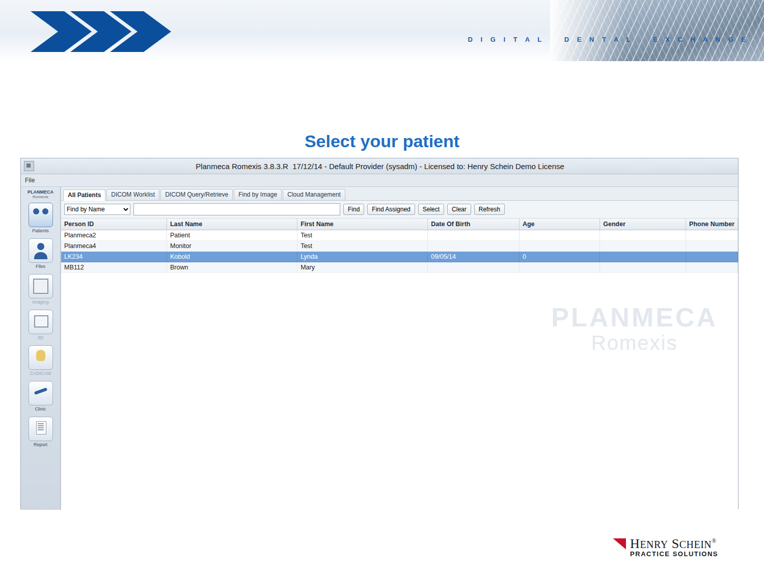D I G I T A L D E N T A L E X C H A N G E
Select your patient
Planmeca Romexis 3.8.3.R 17/12/14 - Default Provider (sysadm) - Licensed to: Henry Schein Demo License
File
PLANMECARomexis
Patients
Files
Imaging
3D
CADICAM
Clinic
Report
PLANMECA
Romexis
All Patients
DICOM Worklist
DICOM Query/Retrieve
Find by Image
Cloud Management
Find by Name Find Find Assigned Select Clear Refresh
| Person ID | Last Name | First Name | Date Of Birth | Age | Gender | Phone Number |
| --- | --- | --- | --- | --- | --- | --- |
| Planmeca2 | Patient | Test | | | | |
| Planmeca4 | Monitor | Test | | | | |
| LK234 | Kobold | Lynda | 09/05/14 | 0 | | |
| MB112 | Brown | Mary | | | | |
HENRY SCHEIN®
PRACTICE SOLUTIONS